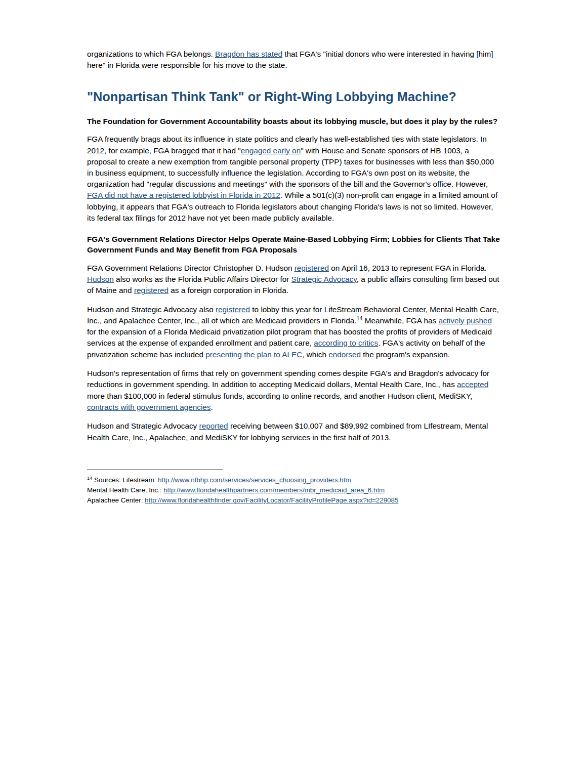organizations to which FGA belongs. Bragdon has stated that FGA's "initial donors who were interested in having [him] here" in Florida were responsible for his move to the state.
"Nonpartisan Think Tank" or Right-Wing Lobbying Machine?
The Foundation for Government Accountability boasts about its lobbying muscle, but does it play by the rules?
FGA frequently brags about its influence in state politics and clearly has well-established ties with state legislators. In 2012, for example, FGA bragged that it had "engaged early on" with House and Senate sponsors of HB 1003, a proposal to create a new exemption from tangible personal property (TPP) taxes for businesses with less than $50,000 in business equipment, to successfully influence the legislation. According to FGA's own post on its website, the organization had "regular discussions and meetings" with the sponsors of the bill and the Governor's office. However, FGA did not have a registered lobbyist in Florida in 2012. While a 501(c)(3) non-profit can engage in a limited amount of lobbying, it appears that FGA's outreach to Florida legislators about changing Florida's laws is not so limited. However, its federal tax filings for 2012 have not yet been made publicly available.
FGA's Government Relations Director Helps Operate Maine-Based Lobbying Firm; Lobbies for Clients That Take Government Funds and May Benefit from FGA Proposals
FGA Government Relations Director Christopher D. Hudson registered on April 16, 2013 to represent FGA in Florida. Hudson also works as the Florida Public Affairs Director for Strategic Advocacy, a public affairs consulting firm based out of Maine and registered as a foreign corporation in Florida.
Hudson and Strategic Advocacy also registered to lobby this year for LifeStream Behavioral Center, Mental Health Care, Inc., and Apalachee Center, Inc., all of which are Medicaid providers in Florida.14 Meanwhile, FGA has actively pushed for the expansion of a Florida Medicaid privatization pilot program that has boosted the profits of providers of Medicaid services at the expense of expanded enrollment and patient care, according to critics. FGA's activity on behalf of the privatization scheme has included presenting the plan to ALEC, which endorsed the program's expansion.
Hudson's representation of firms that rely on government spending comes despite FGA's and Bragdon's advocacy for reductions in government spending. In addition to accepting Medicaid dollars, Mental Health Care, Inc., has accepted more than $100,000 in federal stimulus funds, according to online records, and another Hudson client, MediSKY, contracts with government agencies.
Hudson and Strategic Advocacy reported receiving between $10,007 and $89,992 combined from LIfestream, Mental Health Care, Inc., Apalachee, and MediSKY for lobbying services in the first half of 2013.
14 Sources: Lifestream: http://www.nfbhp.com/services/services_choosing_providers.htm Mental Health Care, Inc.: http://www.floridahealthpartners.com/members/mbr_medicaid_area_6.htm Apalachee Center: http://www.floridahealthfinder.gov/FacilityLocator/FacilityProfilePage.aspx?id=229085